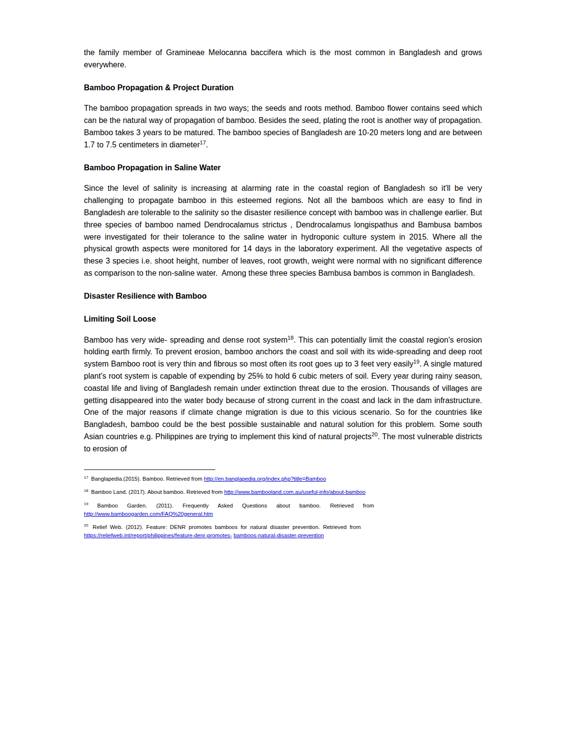the family member of Gramineae Melocanna baccifera which is the most common in Bangladesh and grows everywhere.
Bamboo Propagation & Project Duration
The bamboo propagation spreads in two ways; the seeds and roots method. Bamboo flower contains seed which can be the natural way of propagation of bamboo. Besides the seed, plating the root is another way of propagation. Bamboo takes 3 years to be matured. The bamboo species of Bangladesh are 10-20 meters long and are between 1.7 to 7.5 centimeters in diameter17.
Bamboo Propagation in Saline Water
Since the level of salinity is increasing at alarming rate in the coastal region of Bangladesh so it'll be very challenging to propagate bamboo in this esteemed regions. Not all the bamboos which are easy to find in Bangladesh are tolerable to the salinity so the disaster resilience concept with bamboo was in challenge earlier. But three species of bamboo named Dendrocalamus strictus , Dendrocalamus longispathus and Bambusa bambos were investigated for their tolerance to the saline water in hydroponic culture system in 2015. Where all the physical growth aspects were monitored for 14 days in the laboratory experiment. All the vegetative aspects of these 3 species i.e. shoot height, number of leaves, root growth, weight were normal with no significant difference as comparison to the non-saline water. Among these three species Bambusa bambos is common in Bangladesh.
Disaster Resilience with Bamboo
Limiting Soil Loose
Bamboo has very wide- spreading and dense root system18. This can potentially limit the coastal region's erosion holding earth firmly. To prevent erosion, bamboo anchors the coast and soil with its wide-spreading and deep root system Bamboo root is very thin and fibrous so most often its root goes up to 3 feet very easily19. A single matured plant's root system is capable of expending by 25% to hold 6 cubic meters of soil. Every year during rainy season, coastal life and living of Bangladesh remain under extinction threat due to the erosion. Thousands of villages are getting disappeared into the water body because of strong current in the coast and lack in the dam infrastructure. One of the major reasons if climate change migration is due to this vicious scenario. So for the countries like Bangladesh, bamboo could be the best possible sustainable and natural solution for this problem. Some south Asian countries e.g. Philippines are trying to implement this kind of natural projects20. The most vulnerable districts to erosion of
17 Banglapedia.(2015). Bamboo. Retrieved from http://en.banglapedia.org/index.php?title=Bamboo
18 Bamboo Land. (2017). About bamboo. Retrieved from http://www.bambooland.com.au/useful-info/about-bamboo
19 Bamboo Garden. (2011). Frequently Asked Questions about bamboo. Retrieved from
http://www.bamboogarden.com/FAQ%20general.htm
20 Relief Web. (2012). Feature: DENR promotes bamboos for natural disaster prevention. Retrieved from
https://reliefweb.int/report/philippines/feature-denr-promotes- bamboos-natural-disaster-prevention